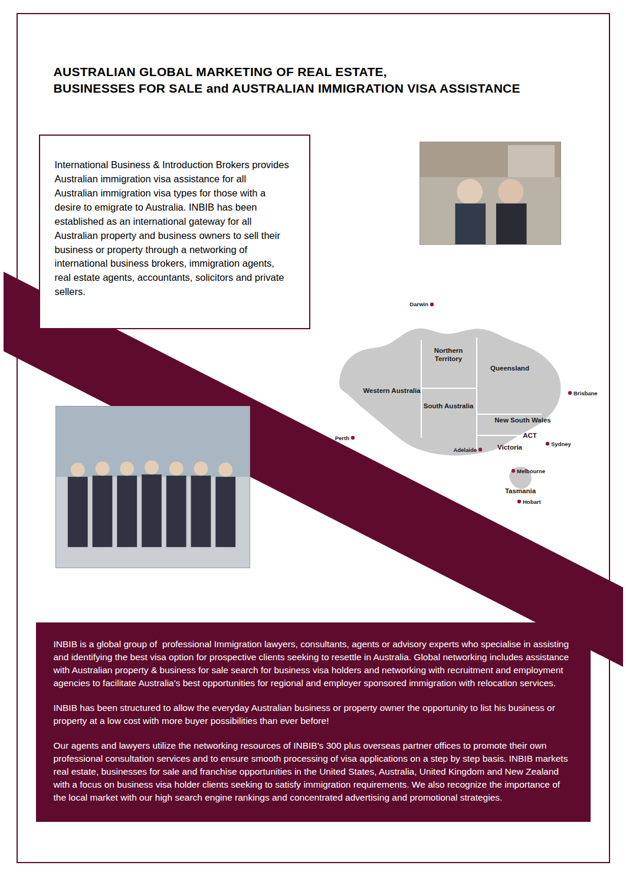AUSTRALIAN GLOBAL MARKETING OF REAL ESTATE,
BUSINESSES FOR SALE and AUSTRALIAN IMMIGRATION VISA ASSISTANCE
International Business & Introduction Brokers provides Australian immigration visa assistance for all Australian immigration visa types for those with a desire to emigrate to Australia. INBIB has been established as an international gateway for all Australian property and business owners to sell their business or property through a networking of international business brokers, immigration agents, real estate agents, accountants, solicitors and private sellers.
Western Australia Northern Territory Queensland South Australia New South Wales Victoria Tasmania ACT Darwin Brisbane Perth Adelaide Sydney Melbourne Hobart
INBIB is a global group of professional Immigration lawyers, consultants, agents or advisory experts who specialise in assisting and identifying the best visa option for prospective clients seeking to resettle in Australia. Global networking includes assistance with Australian property & business for sale search for business visa holders and networking with recruitment and employment agencies to facilitate Australia's best opportunities for regional and employer sponsored immigration with relocation services.
INBIB has been structured to allow the everyday Australian business or property owner the opportunity to list his business or property at a low cost with more buyer possibilities than ever before!
Our agents and lawyers utilize the networking resources of INBIB's 300 plus overseas partner offices to promote their own professional consultation services and to ensure smooth processing of visa applications on a step by step basis. INBIB markets real estate, businesses for sale and franchise opportunities in the United States, Australia, United Kingdom and New Zealand with a focus on business visa holder clients seeking to satisfy immigration requirements. We also recognize the importance of the local market with our high search engine rankings and concentrated advertising and promotional strategies.